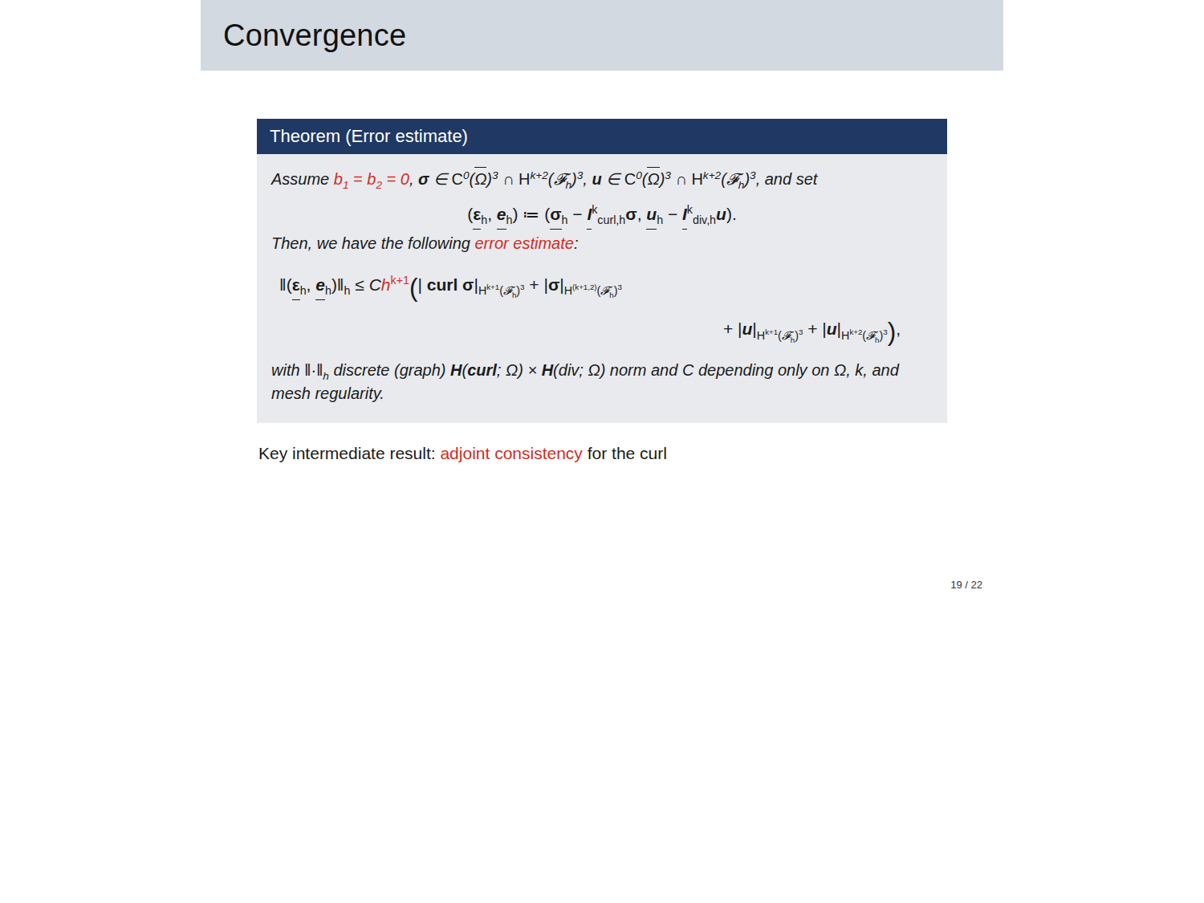Convergence
Theorem (Error estimate)
Assume b1 = b2 = 0, σ ∈ C0(Ω)3 ∩ Hk+2(𝓕h)3, u ∈ C0(Ω)3 ∩ Hk+2(𝓕h)3, and set
(εh, eh) ≔ (σh − Ikcurl,hσ, uh − Ikdiv,hu).
Then, we have the following error estimate:
‖(εh, eh)‖h ≤ Chk+1(| curl σ|Hk+1(𝓕h)3 + |σ|H(k+1,2)(𝓕h)3
+ |u|Hk+1(𝓕h)3 + |u|Hk+2(𝓕h)3),
with ‖·‖h discrete (graph) H(curl; Ω) × H(div; Ω) norm and C depending only on Ω, k, and mesh regularity.
Key intermediate result: adjoint consistency for the curl
19 / 22